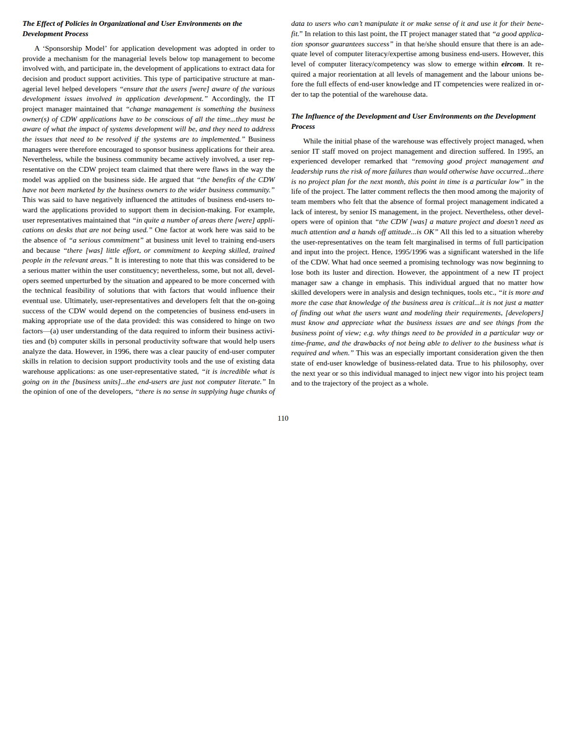The Effect of Policies in Organizational and User Environments on the Development Process
A ‘Sponsorship Model’ for application development was adopted in order to provide a mechanism for the managerial levels below top management to become involved with, and participate in, the development of applications to extract data for decision and product support activities. This type of participative structure at managerial level helped developers “ensure that the users [were] aware of the various development issues involved in application development.” Accordingly, the IT project manager maintained that “change management is something the business owner(s) of CDW applications have to be conscious of all the time...they must be aware of what the impact of systems development will be, and they need to address the issues that need to be resolved if the systems are to implemented.” Business managers were therefore encouraged to sponsor business applications for their area. Nevertheless, while the business community became actively involved, a user representative on the CDW project team claimed that there were flaws in the way the model was applied on the business side. He argued that “the benefits of the CDW have not been marketed by the business owners to the wider business community.” This was said to have negatively influenced the attitudes of business end-users toward the applications provided to support them in decision-making. For example, user representatives maintained that “in quite a number of areas there [were] applications on desks that are not being used.” One factor at work here was said to be the absence of “a serious commitment” at business unit level to training end-users and because “there [was] little effort, or commitment to keeping skilled, trained people in the relevant areas.” It is interesting to note that this was considered to be a serious matter within the user constituency; nevertheless, some, but not all, developers seemed unperturbed by the situation and appeared to be more concerned with the technical feasibility of solutions that with factors that would influence their eventual use. Ultimately, user-representatives and developers felt that the on-going success of the CDW would depend on the competencies of business end-users in making appropriate use of the data provided: this was considered to hinge on two factors—(a) user understanding of the data required to inform their business activities and (b) computer skills in personal productivity software that would help users analyze the data. However, in 1996, there was a clear paucity of end-user computer skills in relation to decision support productivity tools and the use of existing data warehouse applications: as one user-representative stated, “it is incredible what is going on in the [business units]...the end-users are just not computer literate.” In the opinion of one of the developers, “there is no sense in supplying huge chunks of data to users who can’t manipulate it or make sense of it and use it for their benefit.” In relation to this last point, the IT project manager stated that “a good application sponsor guarantees success” in that he/she should ensure that there is an adequate level of computer literacy/expertise among business end-users. However, this level of computer literacy/competency was slow to emerge within eircom. It required a major reorientation at all levels of management and the labour unions before the full effects of end-user knowledge and IT competencies were realized in order to tap the potential of the warehouse data.
The Influence of the Development and User Environments on the Development Process
While the initial phase of the warehouse was effectively project managed, when senior IT staff moved on project management and direction suffered. In 1995, an experienced developer remarked that “removing good project management and leadership runs the risk of more failures than would otherwise have occurred...there is no project plan for the next month, this point in time is a particular low” in the life of the project. The latter comment reflects the then mood among the majority of team members who felt that the absence of formal project management indicated a lack of interest, by senior IS management, in the project. Nevertheless, other developers were of opinion that “the CDW [was] a mature project and doesn’t need as much attention and a hands off attitude...is OK” All this led to a situation whereby the user-representatives on the team felt marginalised in terms of full participation and input into the project. Hence, 1995/1996 was a significant watershed in the life of the CDW. What had once seemed a promising technology was now beginning to lose both its luster and direction. However, the appointment of a new IT project manager saw a change in emphasis. This individual argued that no matter how skilled developers were in analysis and design techniques, tools etc., “it is more and more the case that knowledge of the business area is critical...it is not just a matter of finding out what the users want and modeling their requirements, [developers] must know and appreciate what the business issues are and see things from the business point of view; e.g. why things need to be provided in a particular way or time-frame, and the drawbacks of not being able to deliver to the business what is required and when.” This was an especially important consideration given the then state of end-user knowledge of business-related data. True to his philosophy, over the next year or so this individual managed to inject new vigor into his project team and to the trajectory of the project as a whole.
110